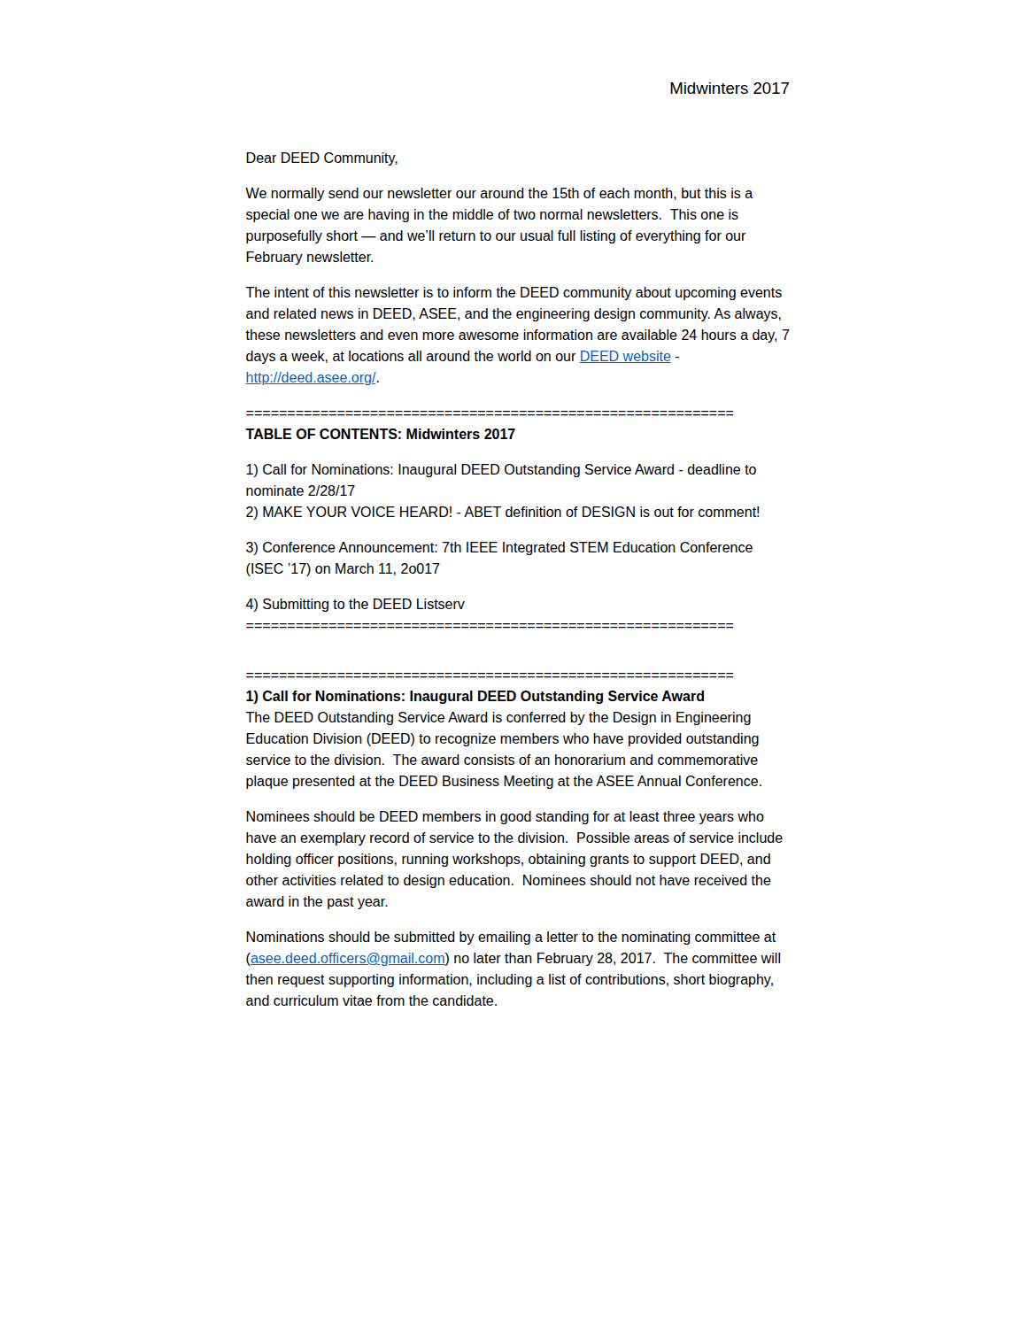Midwinters 2017
Dear DEED Community,
We normally send our newsletter our around the 15th of each month, but this is a special one we are having in the middle of two normal newsletters. This one is purposefully short — and we’ll return to our usual full listing of everything for our February newsletter.
The intent of this newsletter is to inform the DEED community about upcoming events and related news in DEED, ASEE, and the engineering design community. As always, these newsletters and even more awesome information are available 24 hours a day, 7 days a week, at locations all around the world on our DEED website - http://deed.asee.org/.
===========================================================
TABLE OF CONTENTS: Midwinters 2017
1) Call for Nominations: Inaugural DEED Outstanding Service Award - deadline to nominate 2/28/17
2) MAKE YOUR VOICE HEARD! - ABET definition of DESIGN is out for comment!
3) Conference Announcement: 7th IEEE Integrated STEM Education Conference (ISEC ’17) on March 11, 2o017
4) Submitting to the DEED Listserv
===========================================================
===========================================================
1) Call for Nominations: Inaugural DEED Outstanding Service Award
The DEED Outstanding Service Award is conferred by the Design in Engineering Education Division (DEED) to recognize members who have provided outstanding service to the division. The award consists of an honorarium and commemorative plaque presented at the DEED Business Meeting at the ASEE Annual Conference.
Nominees should be DEED members in good standing for at least three years who have an exemplary record of service to the division. Possible areas of service include holding officer positions, running workshops, obtaining grants to support DEED, and other activities related to design education. Nominees should not have received the award in the past year.
Nominations should be submitted by emailing a letter to the nominating committee at (asee.deed.officers@gmail.com) no later than February 28, 2017. The committee will then request supporting information, including a list of contributions, short biography, and curriculum vitae from the candidate.